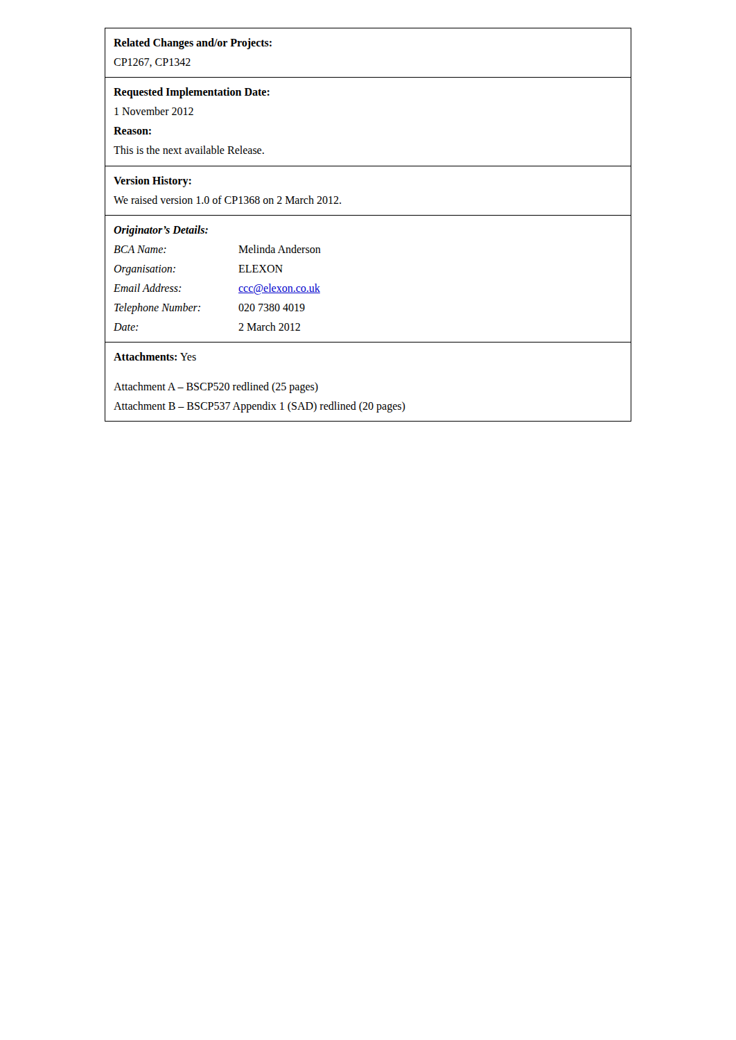| Related Changes and/or Projects: CP1267, CP1342 |
| Requested Implementation Date: 1 November 2012 Reason: This is the next available Release. |
| Version History: We raised version 1.0 of CP1368 on 2 March 2012. |
| Originator’s Details: BCA Name: Melinda Anderson Organisation: ELEXON Email Address: ccc@elexon.co.uk Telephone Number: 020 7380 4019 Date: 2 March 2012 |
| Attachments: Yes Attachment A – BSCP520 redlined (25 pages) Attachment B – BSCP537 Appendix 1 (SAD) redlined (20 pages) |